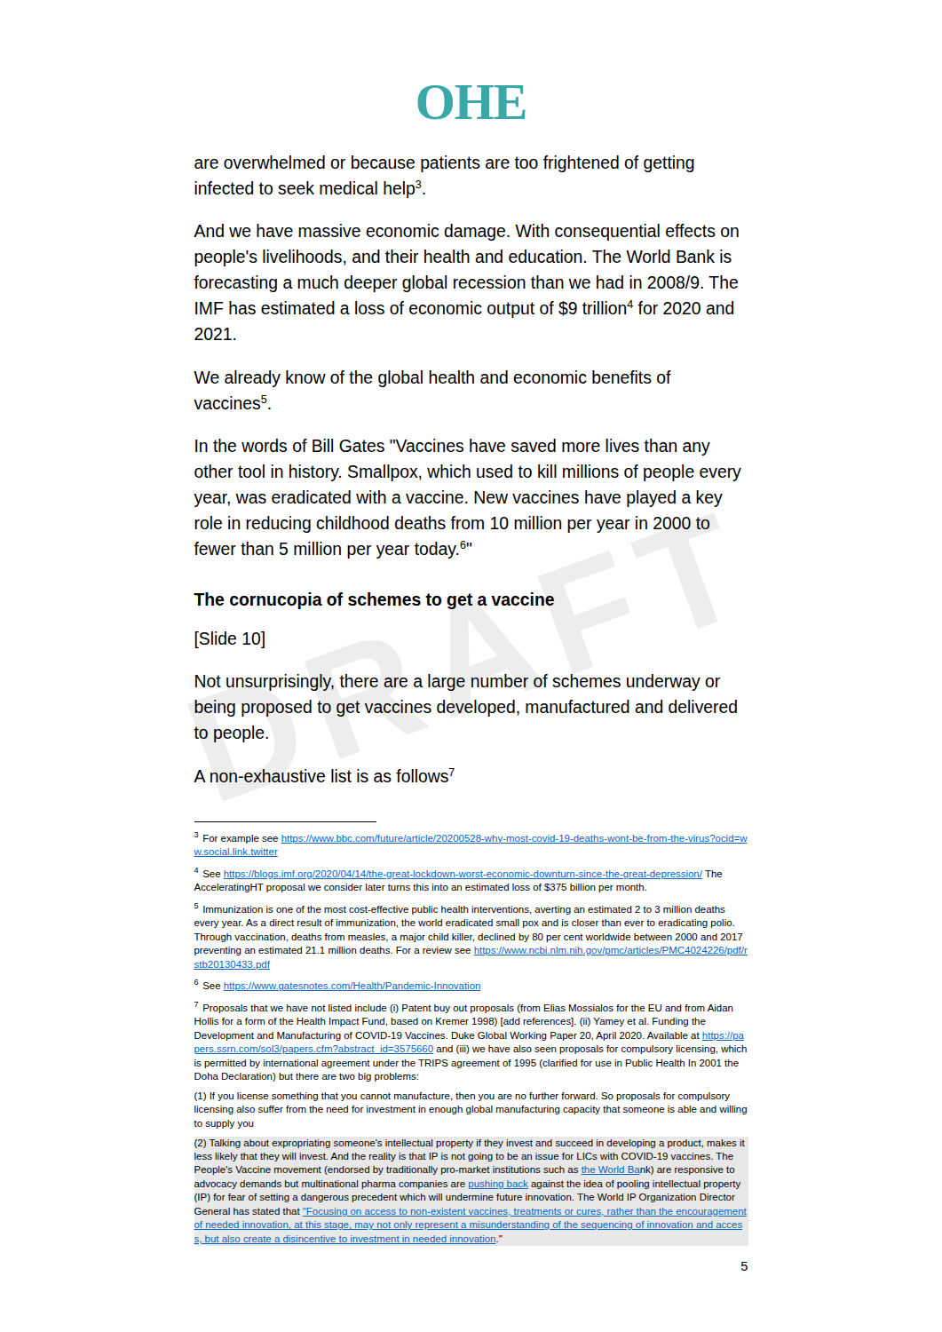DRAFT
OHE
are overwhelmed or because patients are too frightened of getting infected to seek medical help3.
And we have massive economic damage. With consequential effects on people's livelihoods, and their health and education. The World Bank is forecasting a much deeper global recession than we had in 2008/9. The IMF has estimated a loss of economic output of $9 trillion4 for 2020 and 2021.
We already know of the global health and economic benefits of vaccines5.
In the words of Bill Gates "Vaccines have saved more lives than any other tool in history. Smallpox, which used to kill millions of people every year, was eradicated with a vaccine. New vaccines have played a key role in reducing childhood deaths from 10 million per year in 2000 to fewer than 5 million per year today.6"
The cornucopia of schemes to get a vaccine
[Slide 10]
Not unsurprisingly, there are a large number of schemes underway or being proposed to get vaccines developed, manufactured and delivered to people.
A non-exhaustive list is as follows7
3 For example see https://www.bbc.com/future/article/20200528-why-most-covid-19-deaths-wont-be-from-the-virus?ocid=ww.social.link.twitter
4 See https://blogs.imf.org/2020/04/14/the-great-lockdown-worst-economic-downturn-since-the-great-depression/ The AcceleratingHT proposal we consider later turns this into an estimated loss of $375 billion per month.
5 Immunization is one of the most cost-effective public health interventions, averting an estimated 2 to 3 million deaths every year. As a direct result of immunization, the world eradicated small pox and is closer than ever to eradicating polio. Through vaccination, deaths from measles, a major child killer, declined by 80 per cent worldwide between 2000 and 2017 preventing an estimated 21.1 million deaths. For a review see https://www.ncbi.nlm.nih.gov/pmc/articles/PMC4024226/pdf/rstb20130433.pdf
6 See https://www.gatesnotes.com/Health/Pandemic-Innovation
7 Proposals that we have not listed include (i) Patent buy out proposals (from Elias Mossialos for the EU and from Aidan Hollis for a form of the Health Impact Fund, based on Kremer 1998) [add references]. (ii) Yamey et al. Funding the Development and Manufacturing of COVID-19 Vaccines. Duke Global Working Paper 20, April 2020. Available at https://papers.ssrn.com/sol3/papers.cfm?abstract_id=3575660 and (iii) we have also seen proposals for compulsory licensing, which is permitted by international agreement under the TRIPS agreement of 1995 (clarified for use in Public Health In 2001 the Doha Declaration) but there are two big problems:
(1) If you license something that you cannot manufacture, then you are no further forward. So proposals for compulsory licensing also suffer from the need for investment in enough global manufacturing capacity that someone is able and willing to supply you
(2) Talking about expropriating someone's intellectual property if they invest and succeed in developing a product, makes it less likely that they will invest. And the reality is that IP is not going to be an issue for LICs with COVID-19 vaccines. The People's Vaccine movement (endorsed by traditionally pro-market institutions such as the World Bank) are responsive to advocacy demands but multinational pharma companies are pushing back against the idea of pooling intellectual property (IP) for fear of setting a dangerous precedent which will undermine future innovation. The World IP Organization Director General has stated that "Focusing on access to non-existent vaccines, treatments or cures, rather than the encouragement of needed innovation, at this stage, may not only represent a misunderstanding of the sequencing of innovation and access, but also create a disincentive to investment in needed innovation."
5